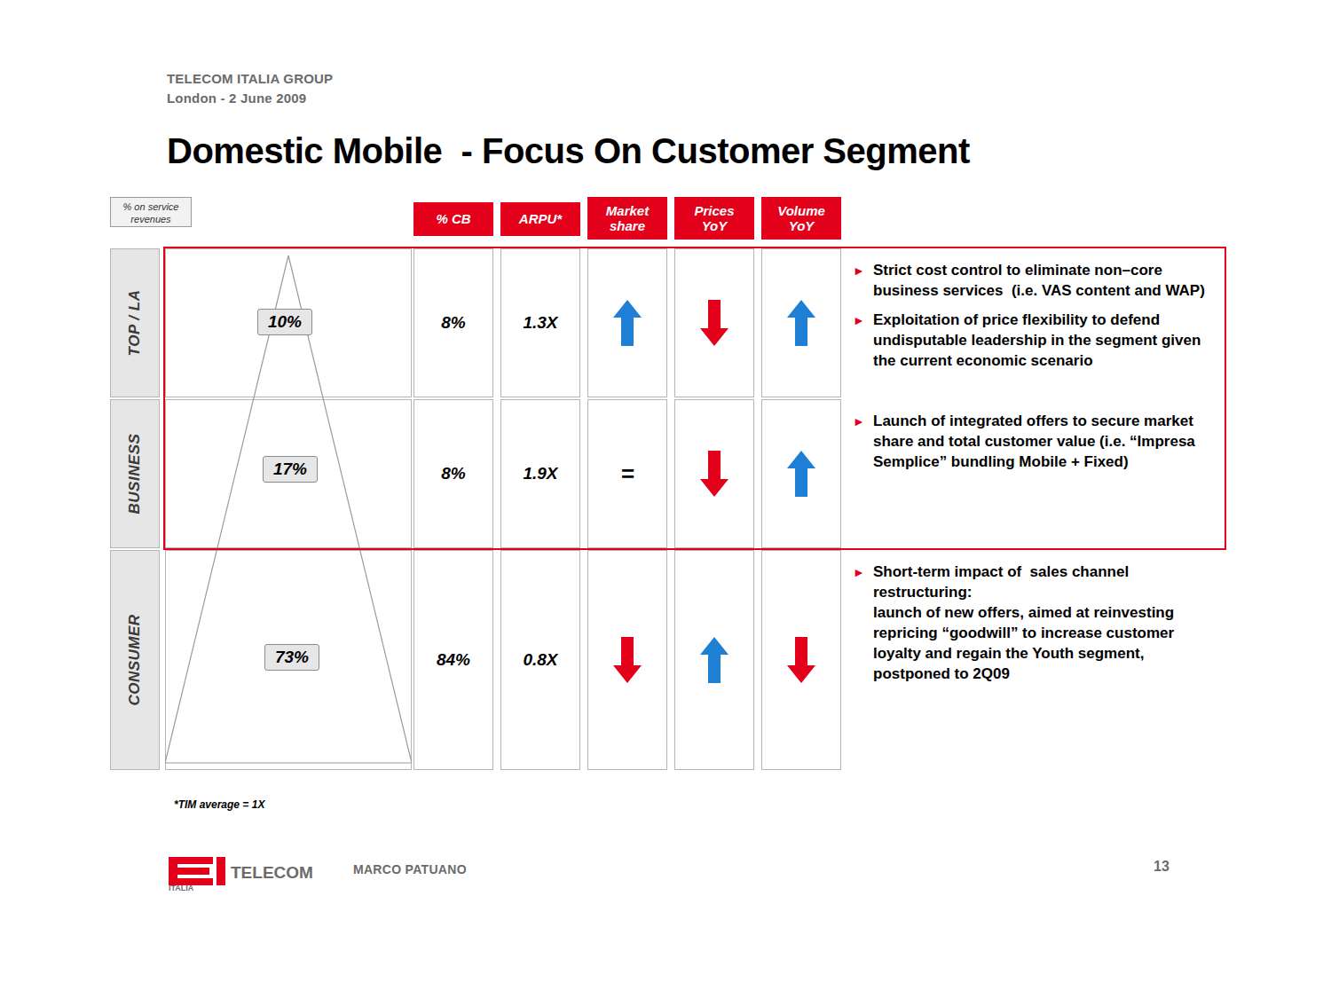TELECOM ITALIA GROUP
London - 2 June 2009
Domestic Mobile - Focus On Customer Segment
% on service
revenues
% CB
ARPU*
Market
share
Prices
YoY
Volume
YoY
TOP / LA
BUSINESS
CONSUMER
10%
17%
73%
8%
1.3X
Strict cost control to eliminate non–core business services (i.e. VAS content and WAP)
Exploitation of price flexibility to defend undisputable leadership in the segment given the current economic scenario
8%
1.9X
=
Launch of integrated offers to secure market share and total customer value (i.e. “Impresa Semplice” bundling Mobile + Fixed)
84%
0.8X
Short-term impact of sales channel restructuring:
launch of new offers, aimed at reinvesting repricing “goodwill” to increase customer loyalty and regain the Youth segment, postponed to 2Q09
*TIM average = 1X
ITALIA TELECOM
MARCO PATUANO
13